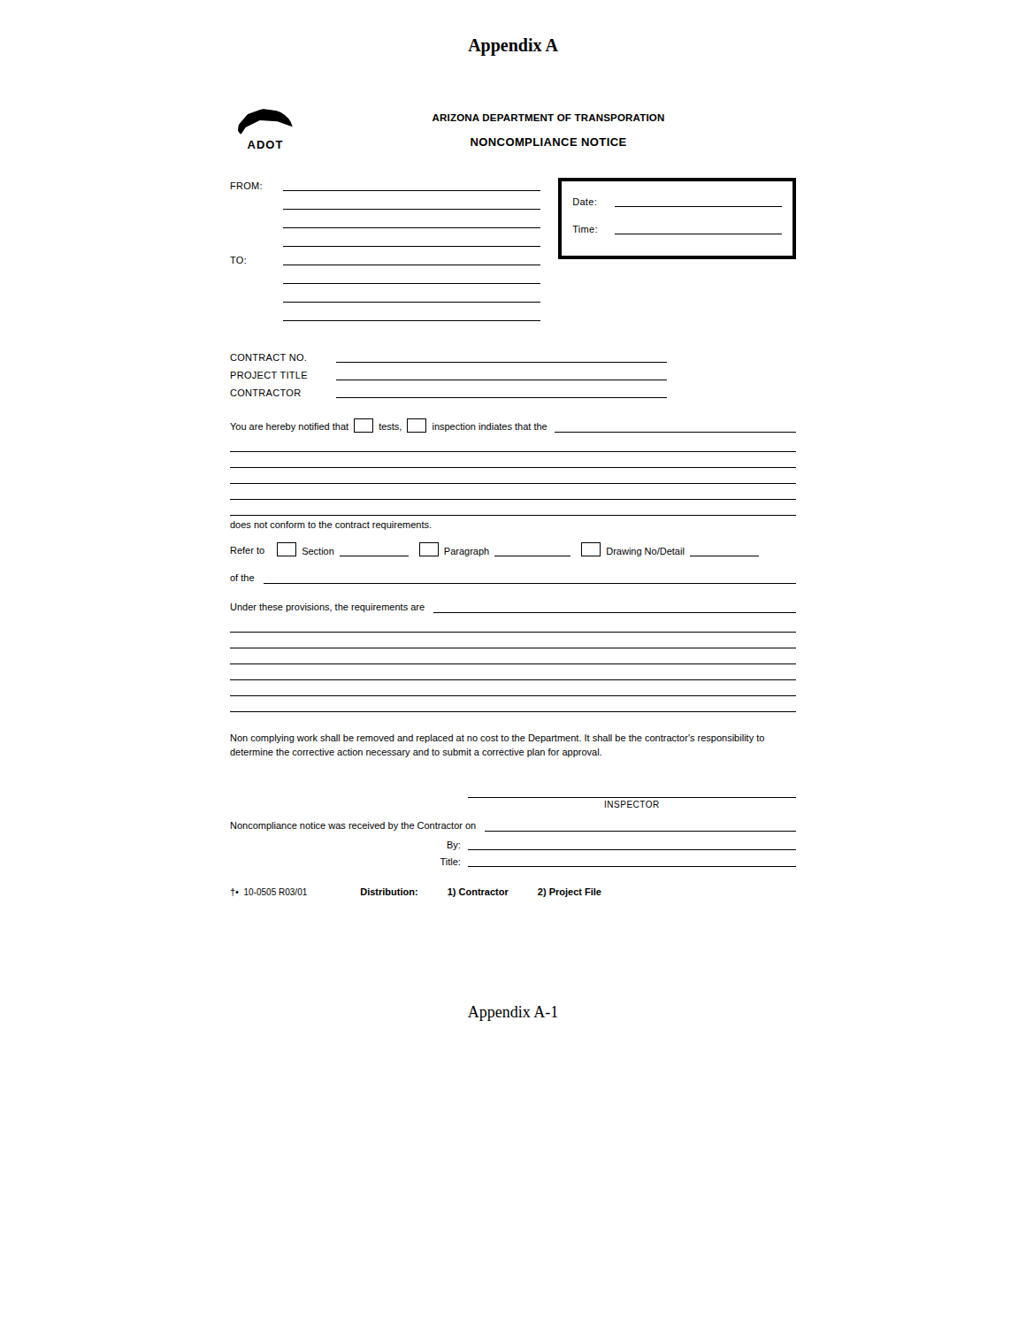Appendix A
ADOT
ARIZONA DEPARTMENT OF TRANSPORATION
NONCOMPLIANCE NOTICE
| FROM: | |
| TO: | |
Date:
Time:
| CONTRACT NO. | |
| PROJECT TITLE | |
| CONTRACTOR | |
You are hereby notified that tests, inspection indiates that the
does not conform to the contract requirements.
Refer to Section Paragraph Drawing No/Detail
of the
Under these provisions, the requirements are
Non complying work shall be removed and replaced at no cost to the Department. It shall be the contractor's responsibility to determine the corrective action necessary and to submit a corrective plan for approval.
INSPECTOR
Noncompliance notice was received by the Contractor on
By:
Title:
†• 10-0505 R03/01
Distribution: 1) Contractor 2) Project File
Appendix A-1